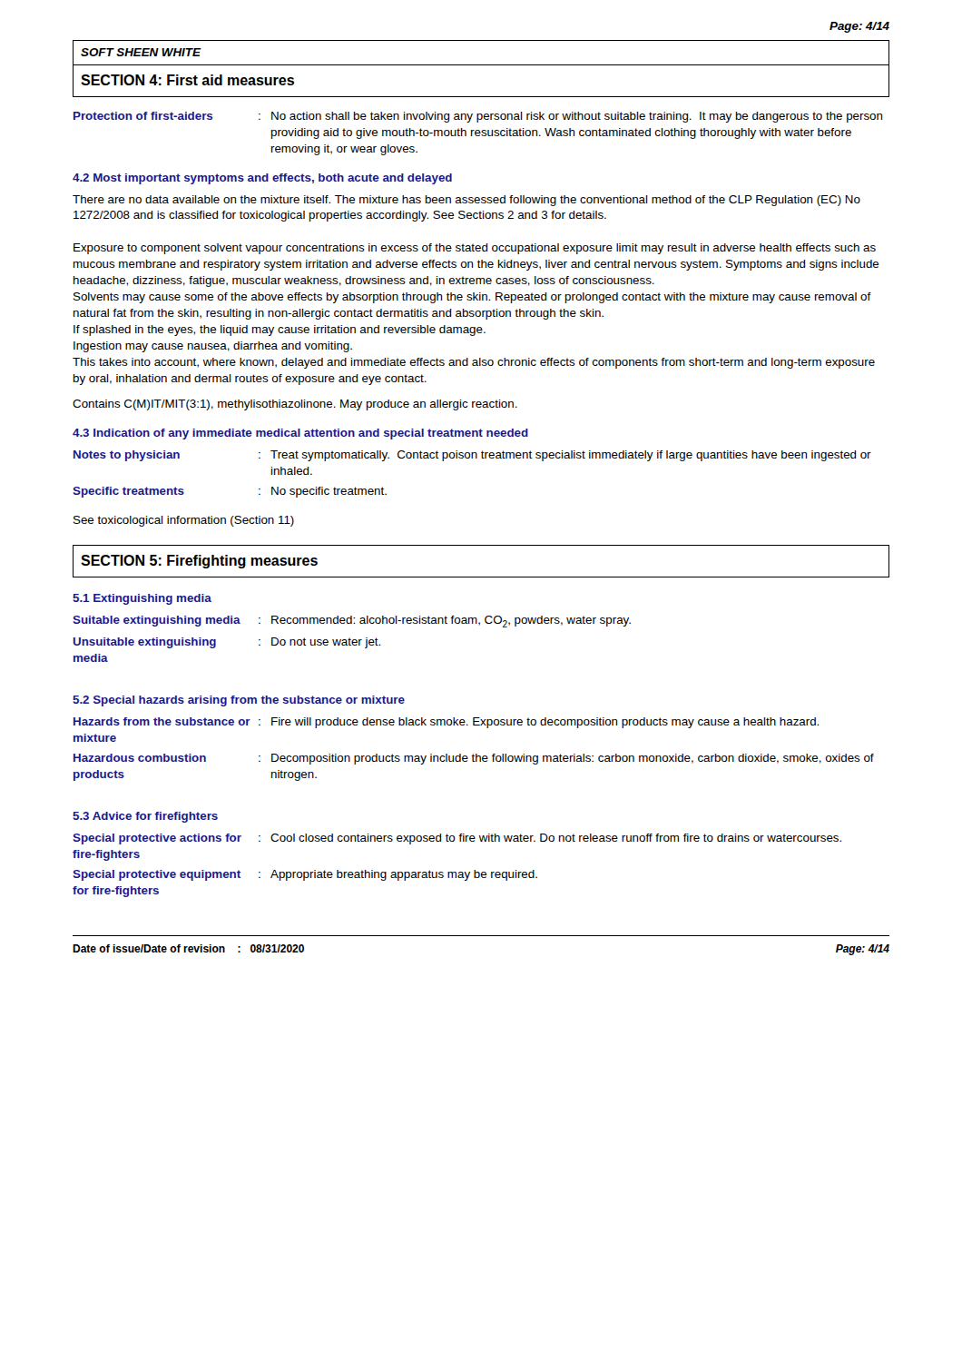Page: 4/14
SOFT SHEEN WHITE
SECTION 4: First aid measures
Protection of first-aiders
:
No action shall be taken involving any personal risk or without suitable training. It may be dangerous to the person providing aid to give mouth-to-mouth resuscitation. Wash contaminated clothing thoroughly with water before removing it, or wear gloves.
4.2 Most important symptoms and effects, both acute and delayed
There are no data available on the mixture itself. The mixture has been assessed following the conventional method of the CLP Regulation (EC) No 1272/2008 and is classified for toxicological properties accordingly. See Sections 2 and 3 for details.
Exposure to component solvent vapour concentrations in excess of the stated occupational exposure limit may result in adverse health effects such as mucous membrane and respiratory system irritation and adverse effects on the kidneys, liver and central nervous system. Symptoms and signs include headache, dizziness, fatigue, muscular weakness, drowsiness and, in extreme cases, loss of consciousness.
Solvents may cause some of the above effects by absorption through the skin. Repeated or prolonged contact with the mixture may cause removal of natural fat from the skin, resulting in non-allergic contact dermatitis and absorption through the skin.
If splashed in the eyes, the liquid may cause irritation and reversible damage.
Ingestion may cause nausea, diarrhea and vomiting.
This takes into account, where known, delayed and immediate effects and also chronic effects of components from short-term and long-term exposure by oral, inhalation and dermal routes of exposure and eye contact.
Contains C(M)IT/MIT(3:1), methylisothiazolinone. May produce an allergic reaction.
4.3 Indication of any immediate medical attention and special treatment needed
Notes to physician
:
Treat symptomatically. Contact poison treatment specialist immediately if large quantities have been ingested or inhaled.
Specific treatments
:
No specific treatment.
See toxicological information (Section 11)
SECTION 5: Firefighting measures
5.1 Extinguishing media
Suitable extinguishing media
:
Recommended: alcohol-resistant foam, CO2, powders, water spray.
Unsuitable extinguishing media
:
Do not use water jet.
5.2 Special hazards arising from the substance or mixture
Hazards from the substance or mixture
:
Fire will produce dense black smoke. Exposure to decomposition products may cause a health hazard.
Hazardous combustion products
:
Decomposition products may include the following materials: carbon monoxide, carbon dioxide, smoke, oxides of nitrogen.
5.3 Advice for firefighters
Special protective actions for fire-fighters
:
Cool closed containers exposed to fire with water. Do not release runoff from fire to drains or watercourses.
Special protective equipment for fire-fighters
:
Appropriate breathing apparatus may be required.
Date of issue/Date of revision : 08/31/2020
Page: 4/14